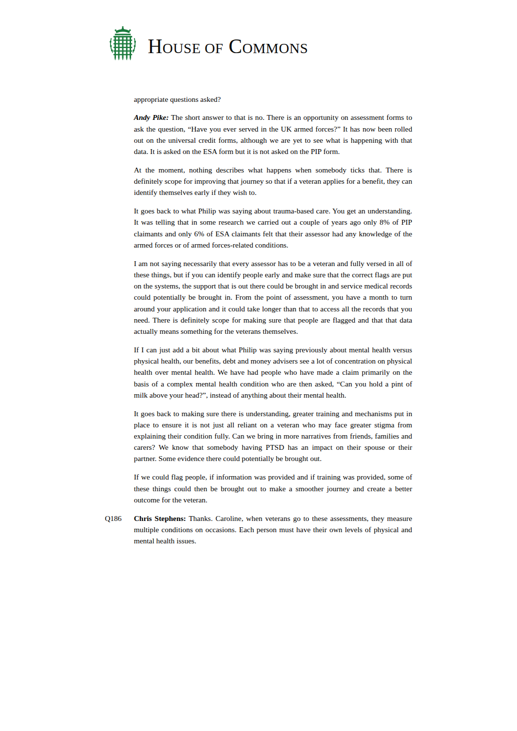HOUSE OF COMMONS
appropriate questions asked?
Andy Pike: The short answer to that is no. There is an opportunity on assessment forms to ask the question, “Have you ever served in the UK armed forces?” It has now been rolled out on the universal credit forms, although we are yet to see what is happening with that data. It is asked on the ESA form but it is not asked on the PIP form.
At the moment, nothing describes what happens when somebody ticks that. There is definitely scope for improving that journey so that if a veteran applies for a benefit, they can identify themselves early if they wish to.
It goes back to what Philip was saying about trauma-based care. You get an understanding. It was telling that in some research we carried out a couple of years ago only 8% of PIP claimants and only 6% of ESA claimants felt that their assessor had any knowledge of the armed forces or of armed forces-related conditions.
I am not saying necessarily that every assessor has to be a veteran and fully versed in all of these things, but if you can identify people early and make sure that the correct flags are put on the systems, the support that is out there could be brought in and service medical records could potentially be brought in. From the point of assessment, you have a month to turn around your application and it could take longer than that to access all the records that you need. There is definitely scope for making sure that people are flagged and that that data actually means something for the veterans themselves.
If I can just add a bit about what Philip was saying previously about mental health versus physical health, our benefits, debt and money advisers see a lot of concentration on physical health over mental health. We have had people who have made a claim primarily on the basis of a complex mental health condition who are then asked, “Can you hold a pint of milk above your head?”, instead of anything about their mental health.
It goes back to making sure there is understanding, greater training and mechanisms put in place to ensure it is not just all reliant on a veteran who may face greater stigma from explaining their condition fully. Can we bring in more narratives from friends, families and carers? We know that somebody having PTSD has an impact on their spouse or their partner. Some evidence there could potentially be brought out.
If we could flag people, if information was provided and if training was provided, some of these things could then be brought out to make a smoother journey and create a better outcome for the veteran.
Q186
Chris Stephens: Thanks. Caroline, when veterans go to these assessments, they measure multiple conditions on occasions. Each person must have their own levels of physical and mental health issues.